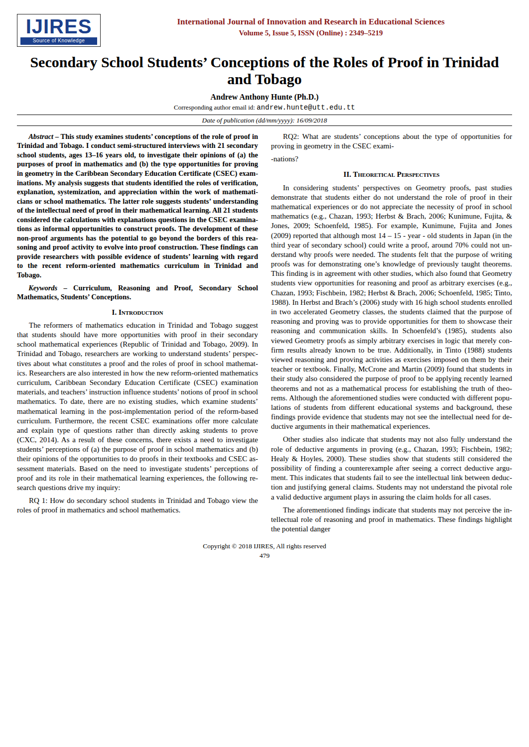IJIRES
Source of Knowledge
International Journal of Innovation and Research in Educational Sciences
Volume 5, Issue 5, ISSN (Online) : 2349–5219
Secondary School Students’ Conceptions of the Roles of Proof in Trinidad and Tobago
Andrew Anthony Hunte (Ph.D.)
Corresponding author email id: andrew.hunte@utt.edu.tt
Date of publication (dd/mm/yyyy): 16/09/2018
Abstract – This study examines students’ conceptions of the role of proof in Trinidad and Tobago. I conduct semi-structured interviews with 21 secondary school students, ages 13–16 years old, to investigate their opinions of (a) the purposes of proof in mathematics and (b) the type opportunities for proving in geometry in the Caribbean Secondary Education Certificate (CSEC) examinations. My analysis suggests that students identified the roles of verification, explanation, systemization, and appreciation within the work of mathematicians or school mathematics. The latter role suggests students’ understanding of the intellectual need of proof in their mathematical learning. All 21 students considered the calculations with explanations questions in the CSEC examinations as informal opportunities to construct proofs. The development of these non-proof arguments has the potential to go beyond the borders of this reasoning and proof activity to evolve into proof construction. These findings can provide researchers with possible evidence of students’ learning with regard to the recent reform-oriented mathematics curriculum in Trinidad and Tobago.
Keywords – Curriculum, Reasoning and Proof, Secondary School Mathematics, Students’ Conceptions.
I. Introduction
The reformers of mathematics education in Trinidad and Tobago suggest that students should have more opportunities with proof in their secondary school mathematical experiences (Republic of Trinidad and Tobago, 2009). In Trinidad and Tobago, researchers are working to understand students’ perspectives about what constitutes a proof and the roles of proof in school mathematics. Researchers are also interested in how the new reform-oriented mathematics curriculum, Caribbean Secondary Education Certificate (CSEC) examination materials, and teachers’ instruction influence students’ notions of proof in school mathematics. To date, there are no existing studies, which examine students’ mathematical learning in the post-implementation period of the reform-based curriculum. Furthermore, the recent CSEC examinations offer more calculate and explain type of questions rather than directly asking students to prove (CXC, 2014). As a result of these concerns, there exists a need to investigate students’ perceptions of (a) the purpose of proof in school mathematics and (b) their opinions of the opportunities to do proofs in their textbooks and CSEC assessment materials. Based on the need to investigate students’ perceptions of proof and its role in their mathematical learning experiences, the following research questions drive my inquiry:
RQ 1: How do secondary school students in Trinidad and Tobago view the roles of proof in mathematics and school mathematics.
RQ2: What are students’ conceptions about the type of opportunities for proving in geometry in the CSEC exami-
-nations?
II. Theoretical Perspectives
In considering students’ perspectives on Geometry proofs, past studies demonstrate that students either do not understand the role of proof in their mathematical experiences or do not appreciate the necessity of proof in school mathematics (e.g., Chazan, 1993; Herbst & Brach, 2006; Kunimune, Fujita, & Jones, 2009; Schoenfeld, 1985). For example, Kunimune, Fujita and Jones (2009) reported that although most 14 – 15 - year - old students in Japan (in the third year of secondary school) could write a proof, around 70% could not understand why proofs were needed. The students felt that the purpose of writing proofs was for demonstrating one’s knowledge of previously taught theorems. This finding is in agreement with other studies, which also found that Geometry students view opportunities for reasoning and proof as arbitrary exercises (e.g., Chazan, 1993; Fischbein, 1982; Herbst & Brach, 2006; Schoenfeld, 1985; Tinto, 1988). In Herbst and Brach’s (2006) study with 16 high school students enrolled in two accelerated Geometry classes, the students claimed that the purpose of reasoning and proving was to provide opportunities for them to showcase their reasoning and communication skills. In Schoenfeld’s (1985), students also viewed Geometry proofs as simply arbitrary exercises in logic that merely confirm results already known to be true. Additionally, in Tinto (1988) students viewed reasoning and proving activities as exercises imposed on them by their teacher or textbook. Finally, McCrone and Martin (2009) found that students in their study also considered the purpose of proof to be applying recently learned theorems and not as a mathematical process for establishing the truth of theorems. Although the aforementioned studies were conducted with different populations of students from different educational systems and background, these findings provide evidence that students may not see the intellectual need for deductive arguments in their mathematical experiences.
Other studies also indicate that students may not also fully understand the role of deductive arguments in proving (e.g., Chazan, 1993; Fischbein, 1982; Healy & Hoyles, 2000). These studies show that students still considered the possibility of finding a counterexample after seeing a correct deductive argument. This indicates that students fail to see the intellectual link between deduction and justifying general claims. Students may not understand the pivotal role a valid deductive argument plays in assuring the claim holds for all cases.
The aforementioned findings indicate that students may not perceive the intellectual role of reasoning and proof in mathematics. These findings highlight the potential danger
Copyright © 2018 IJIRES, All rights reserved
479